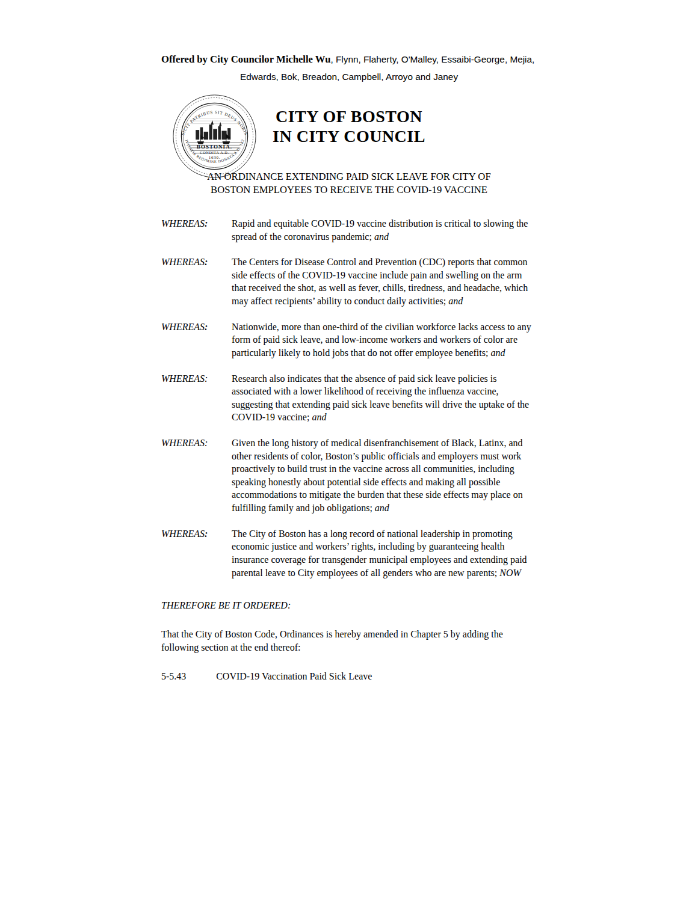Offered by City Councilor Michelle Wu, Flynn, Flaherty, O'Malley, Essaibi-George, Mejia, Edwards, Bok, Breadon, Campbell, Arroyo and Janey
SICIT PATRIBUS SIT DEUS NOBIS CIVITATIS REGIMINE DONATA A.D. 1822 BOSTONIA. CONDITA A.D. 1630.
CITY OF BOSTON IN CITY COUNCIL
AN ORDINANCE EXTENDING PAID SICK LEAVE FOR CITY OF
BOSTON EMPLOYEES TO RECEIVE THE COVID-19 VACCINE
| WHEREAS : | Rapid and equitable COVID-19 vaccine distribution is critical to slowing the spread of the coronavirus pandemic; and |
| WHEREAS : | The Centers for Disease Control and Prevention (CDC) reports that common side effects of the COVID-19 vaccine include pain and swelling on the arm that received the shot, as well as fever, chills, tiredness, and headache, which may affect recipients’ ability to conduct daily activities; and |
| WHEREAS : | Nationwide, more than one-third of the civilian workforce lacks access to any form of paid sick leave, and low-income workers and workers of color are particularly likely to hold jobs that do not offer employee benefits; and |
| WHEREAS: | Research also indicates that the absence of paid sick leave policies is associated with a lower likelihood of receiving the influenza vaccine, suggesting that extending paid sick leave benefits will drive the uptake of the COVID-19 vaccine; and |
| WHEREAS: | Given the long history of medical disenfranchisement of Black, Latinx, and other residents of color, Boston’s public officials and employers must work proactively to build trust in the vaccine across all communities, including speaking honestly about potential side effects and making all possible accommodations to mitigate the burden that these side effects may place on fulfilling family and job obligations; and |
| WHEREAS : | The City of Boston has a long record of national leadership in promoting economic justice and workers’ rights, including by guaranteeing health insurance coverage for transgender municipal employees and extending paid parental leave to City employees of all genders who are new parents; NOW |
THEREFORE BE IT ORDERED:
That the City of Boston Code, Ordinances is hereby amended in Chapter 5 by adding the following section at the end thereof:
5-5.43 COVID-19 Vaccination Paid Sick Leave